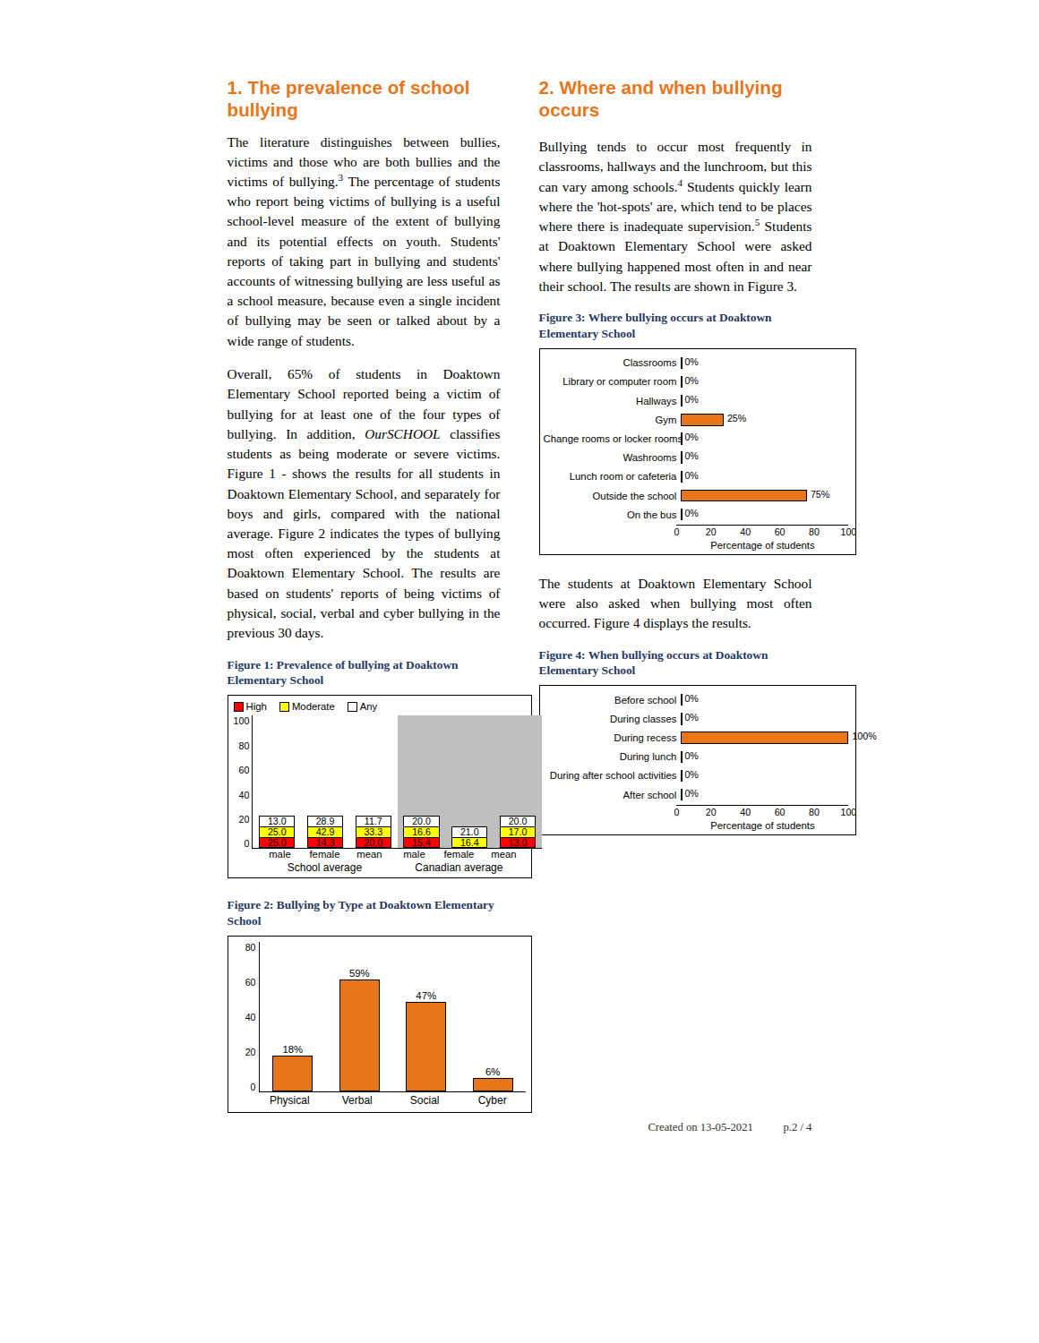1. The prevalence of school bullying
The literature distinguishes between bullies, victims and those who are both bullies and the victims of bullying.3 The percentage of students who report being victims of bullying is a useful school-level measure of the extent of bullying and its potential effects on youth. Students' reports of taking part in bullying and students' accounts of witnessing bullying are less useful as a school measure, because even a single incident of bullying may be seen or talked about by a wide range of students.
Overall, 65% of students in Doaktown Elementary School reported being a victim of bullying for at least one of the four types of bullying. In addition, OurSCHOOL classifies students as being moderate or severe victims. Figure 1 - shows the results for all students in Doaktown Elementary School, and separately for boys and girls, compared with the national average. Figure 2 indicates the types of bullying most often experienced by the students at Doaktown Elementary School. The results are based on students' reports of being victims of physical, social, verbal and cyber bullying in the previous 30 days.
Figure 1: Prevalence of bullying at Doaktown Elementary School
High Moderate Any
100806040200
13.0
25.0
25.0
28.9
42.9
14.3
11.7
33.3
20.0
20.0
16.6
15.4
21.0
16.4
20.0
17.0
13.0
male female mean male female mean
School average Canadian average
Figure 2: Bullying by Type at Doaktown Elementary School
806040200
18%
59%
47%
6%
Physical Verbal Social Cyber
2. Where and when bullying occurs
Bullying tends to occur most frequently in classrooms, hallways and the lunchroom, but this can vary among schools.4 Students quickly learn where the 'hot-spots' are, which tend to be places where there is inadequate supervision.5 Students at Doaktown Elementary School were asked where bullying happened most often in and near their school. The results are shown in Figure 3.
Figure 3: Where bullying occurs at Doaktown Elementary School
Classrooms
0%
Library or computer room
0%
Hallways
0%
Gym
25%
Change rooms or locker rooms
0%
Washrooms
0%
Lunch room or cafeteria
0%
Outside the school
75%
On the bus
0%
0 20 40 60 80 100
Percentage of students
The students at Doaktown Elementary School were also asked when bullying most often occurred. Figure 4 displays the results.
Figure 4: When bullying occurs at Doaktown Elementary School
Before school
0%
During classes
0%
During recess
100%
During lunch
0%
During after school activities
0%
After school
0%
0 20 40 60 80 100
Percentage of students
Created on 13-05-2021p.2 / 4